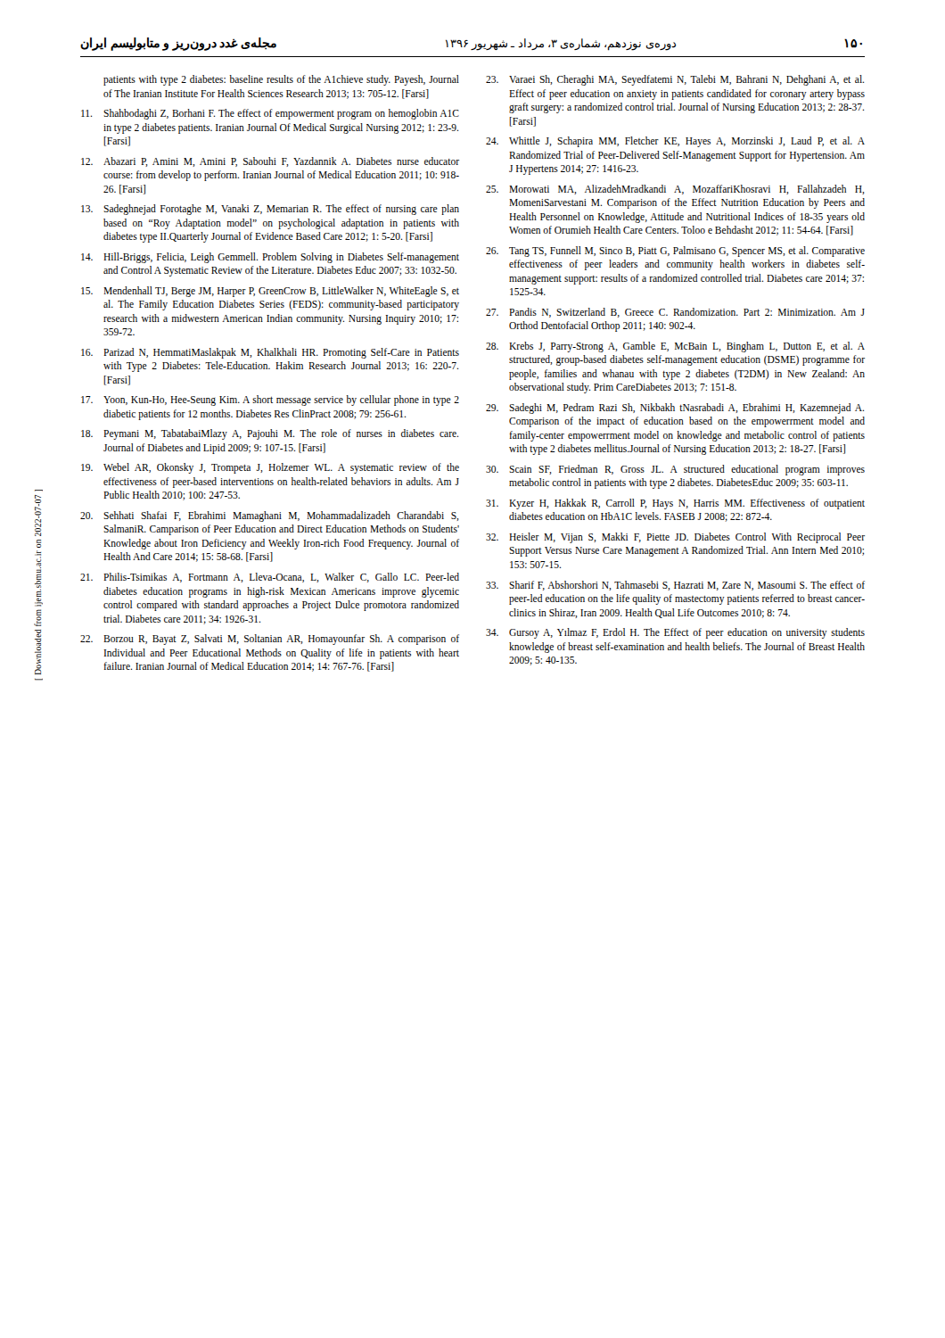۱۵۰
دوره‌ی نوزدهم، شماره‌ی ۳، مرداد ـ شهریور ۱۳۹۶
مجله‌ی غدد درون‌ریز و متابولیسم ایران
patients with type 2 diabetes: baseline results of the A1chieve study. Payesh, Journal of The Iranian Institute For Health Sciences Research 2013; 13: 705-12. [Farsi]
11. Shahbodaghi Z, Borhani F. The effect of empowerment program on hemoglobin A1C in type 2 diabetes patients. Iranian Journal Of Medical Surgical Nursing 2012; 1: 23-9. [Farsi]
12. Abazari P, Amini M, Amini P, Sabouhi F, Yazdannik A. Diabetes nurse educator course: from develop to perform. Iranian Journal of Medical Education 2011; 10: 918-26. [Farsi]
13. Sadeghnejad Forotaghe M, Vanaki Z, Memarian R. The effect of nursing care plan based on “Roy Adaptation model” on psychological adaptation in patients with diabetes type II.Quarterly Journal of Evidence Based Care 2012; 1: 5-20. [Farsi]
14. Hill-Briggs, Felicia, Leigh Gemmell. Problem Solving in Diabetes Self-management and Control A Systematic Review of the Literature. Diabetes Educ 2007; 33: 1032-50.
15. Mendenhall TJ, Berge JM, Harper P, GreenCrow B, LittleWalker N, WhiteEagle S, et al. The Family Education Diabetes Series (FEDS): community-based participatory research with a midwestern American Indian community. Nursing Inquiry 2010; 17: 359-72.
16. Parizad N, HemmatiMaslakpak M, Khalkhali HR. Promoting Self-Care in Patients with Type 2 Diabetes: Tele-Education. Hakim Research Journal 2013; 16: 220-7. [Farsi]
17. Yoon, Kun-Ho, Hee-Seung Kim. A short message service by cellular phone in type 2 diabetic patients for 12 months. Diabetes Res ClinPract 2008; 79: 256-61.
18. Peymani M, TabatabaiMlazy A, Pajouhi M. The role of nurses in diabetes care. Journal of Diabetes and Lipid 2009; 9: 107-15. [Farsi]
19. Webel AR, Okonsky J, Trompeta J, Holzemer WL. A systematic review of the effectiveness of peer-based interventions on health-related behaviors in adults. Am J Public Health 2010; 100: 247-53.
20. Sehhati Shafai F, Ebrahimi Mamaghani M, Mohammadalizadeh Charandabi S, SalmaniR. Camparison of Peer Education and Direct Education Methods on Students' Knowledge about Iron Deficiency and Weekly Iron-rich Food Frequency. Journal of Health And Care 2014; 15: 58-68. [Farsi]
21. Philis-Tsimikas A, Fortmann A, Lleva-Ocana, L, Walker C, Gallo LC. Peer-led diabetes education programs in high-risk Mexican Americans improve glycemic control compared with standard approaches a Project Dulce promotora randomized trial. Diabetes care 2011; 34: 1926-31.
22. Borzou R, Bayat Z, Salvati M, Soltanian AR, Homayounfar Sh. A comparison of Individual and Peer Educational Methods on Quality of life in patients with heart failure. Iranian Journal of Medical Education 2014; 14: 767-76. [Farsi]
23. Varaei Sh, Cheraghi MA, Seyedfatemi N, Talebi M, Bahrani N, Dehghani A, et al. Effect of peer education on anxiety in patients candidated for coronary artery bypass graft surgery: a randomized control trial. Journal of Nursing Education 2013; 2: 28-37. [Farsi]
24. Whittle J, Schapira MM, Fletcher KE, Hayes A, Morzinski J, Laud P, et al. A Randomized Trial of Peer-Delivered Self-Management Support for Hypertension. Am J Hypertens 2014; 27: 1416-23.
25. Morowati MA, AlizadehMradkandi A, MozaffariKhosravi H, Fallahzadeh H, MomeniSarvestani M. Comparison of the Effect Nutrition Education by Peers and Health Personnel on Knowledge, Attitude and Nutritional Indices of 18-35 years old Women of Orumieh Health Care Centers. Toloo e Behdasht 2012; 11: 54-64. [Farsi]
26. Tang TS, Funnell M, Sinco B, Piatt G, Palmisano G, Spencer MS, et al. Comparative effectiveness of peer leaders and community health workers in diabetes self-management support: results of a randomized controlled trial. Diabetes care 2014; 37: 1525-34.
27. Pandis N, Switzerland B, Greece C. Randomization. Part 2: Minimization. Am J Orthod Dentofacial Orthop 2011; 140: 902-4.
28. Krebs J, Parry-Strong A, Gamble E, McBain L, Bingham L, Dutton E, et al. A structured, group-based diabetes self-management education (DSME) programme for people, families and whanau with type 2 diabetes (T2DM) in New Zealand: An observational study. Prim CareDiabetes 2013; 7: 151-8.
29. Sadeghi M, Pedram Razi Sh, Nikbakh tNasrabadi A, Ebrahimi H, Kazemnejad A. Comparison of the impact of education based on the empowerrment model and family-center empowerrment model on knowledge and metabolic control of patients with type 2 diabetes mellitus.Journal of Nursing Education 2013; 2: 18-27. [Farsi]
30. Scain SF, Friedman R, Gross JL. A structured educational program improves metabolic control in patients with type 2 diabetes. DiabetesEduc 2009; 35: 603-11.
31. Kyzer H, Hakkak R, Carroll P, Hays N, Harris MM. Effectiveness of outpatient diabetes education on HbA1C levels. FASEB J 2008; 22: 872-4.
32. Heisler M, Vijan S, Makki F, Piette JD. Diabetes Control With Reciprocal Peer Support Versus Nurse Care Management A Randomized Trial. Ann Intern Med 2010; 153: 507-15.
33. Sharif F, Abshorshori N, Tahmasebi S, Hazrati M, Zare N, Masoumi S. The effect of peer-led education on the life quality of mastectomy patients referred to breast cancer-clinics in Shiraz, Iran 2009. Health Qual Life Outcomes 2010; 8: 74.
34. Gursoy A, Yılmaz F, Erdol H. The Effect of peer education on university students knowledge of breast self-examination and health beliefs. The Journal of Breast Health 2009; 5: 40-135.
[ Downloaded from ijem.sbmu.ac.ir on 2022-07-07 ]